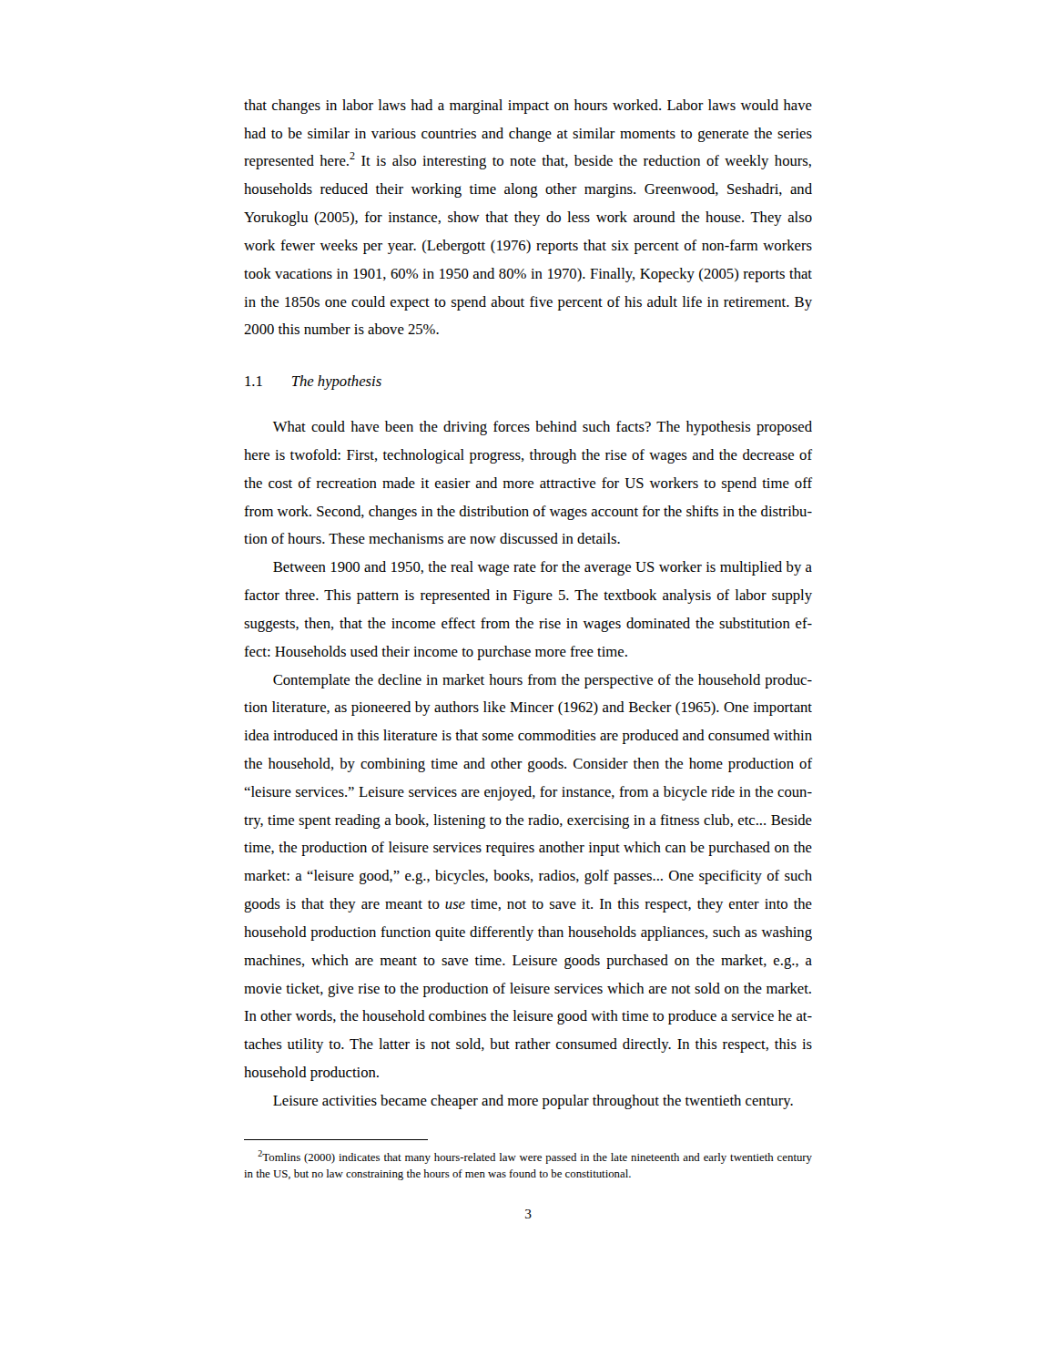that changes in labor laws had a marginal impact on hours worked. Labor laws would have had to be similar in various countries and change at similar moments to generate the series represented here.2 It is also interesting to note that, beside the reduction of weekly hours, households reduced their working time along other margins. Greenwood, Seshadri, and Yorukoglu (2005), for instance, show that they do less work around the house. They also work fewer weeks per year. (Lebergott (1976) reports that six percent of non-farm workers took vacations in 1901, 60% in 1950 and 80% in 1970). Finally, Kopecky (2005) reports that in the 1850s one could expect to spend about five percent of his adult life in retirement. By 2000 this number is above 25%.
1.1 The hypothesis
What could have been the driving forces behind such facts? The hypothesis proposed here is twofold: First, technological progress, through the rise of wages and the decrease of the cost of recreation made it easier and more attractive for US workers to spend time off from work. Second, changes in the distribution of wages account for the shifts in the distribution of hours. These mechanisms are now discussed in details.
Between 1900 and 1950, the real wage rate for the average US worker is multiplied by a factor three. This pattern is represented in Figure 5. The textbook analysis of labor supply suggests, then, that the income effect from the rise in wages dominated the substitution effect: Households used their income to purchase more free time.
Contemplate the decline in market hours from the perspective of the household production literature, as pioneered by authors like Mincer (1962) and Becker (1965). One important idea introduced in this literature is that some commodities are produced and consumed within the household, by combining time and other goods. Consider then the home production of “leisure services.” Leisure services are enjoyed, for instance, from a bicycle ride in the country, time spent reading a book, listening to the radio, exercising in a fitness club, etc... Beside time, the production of leisure services requires another input which can be purchased on the market: a “leisure good,” e.g., bicycles, books, radios, golf passes... One specificity of such goods is that they are meant to use time, not to save it. In this respect, they enter into the household production function quite differently than households appliances, such as washing machines, which are meant to save time. Leisure goods purchased on the market, e.g., a movie ticket, give rise to the production of leisure services which are not sold on the market. In other words, the household combines the leisure good with time to produce a service he attaches utility to. The latter is not sold, but rather consumed directly. In this respect, this is household production.
Leisure activities became cheaper and more popular throughout the twentieth century.
2Tomlins (2000) indicates that many hours-related law were passed in the late nineteenth and early twentieth century in the US, but no law constraining the hours of men was found to be constitutional.
3